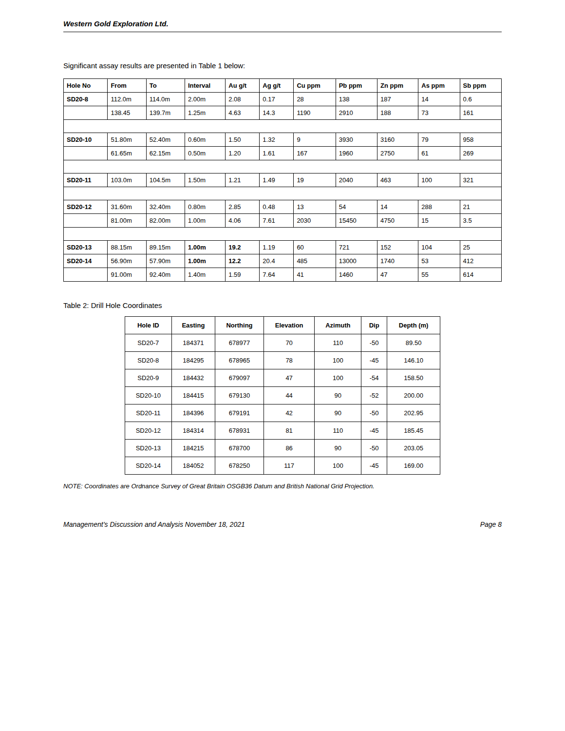Western Gold Exploration Ltd.
Significant assay results are presented in Table 1 below:
| Hole No | From | To | Interval | Au g/t | Ag g/t | Cu ppm | Pb ppm | Zn ppm | As ppm | Sb ppm |
| --- | --- | --- | --- | --- | --- | --- | --- | --- | --- | --- |
| SD20-8 | 112.0m | 114.0m | 2.00m | 2.08 | 0.17 | 28 | 138 | 187 | 14 | 0.6 |
| | 138.45 | 139.7m | 1.25m | 4.63 | 14.3 | 1190 | 2910 | 188 | 73 | 161 |
| SD20-10 | 51.80m | 52.40m | 0.60m | 1.50 | 1.32 | 9 | 3930 | 3160 | 79 | 958 |
| | 61.65m | 62.15m | 0.50m | 1.20 | 1.61 | 167 | 1960 | 2750 | 61 | 269 |
| SD20-11 | 103.0m | 104.5m | 1.50m | 1.21 | 1.49 | 19 | 2040 | 463 | 100 | 321 |
| SD20-12 | 31.60m | 32.40m | 0.80m | 2.85 | 0.48 | 13 | 54 | 14 | 288 | 21 |
| | 81.00m | 82.00m | 1.00m | 4.06 | 7.61 | 2030 | 15450 | 4750 | 15 | 3.5 |
| SD20-13 | 88.15m | 89.15m | 1.00m | 19.2 | 1.19 | 60 | 721 | 152 | 104 | 25 |
| SD20-14 | 56.90m | 57.90m | 1.00m | 12.2 | 20.4 | 485 | 13000 | 1740 | 53 | 412 |
| | 91.00m | 92.40m | 1.40m | 1.59 | 7.64 | 41 | 1460 | 47 | 55 | 614 |
Table 2: Drill Hole Coordinates
| Hole ID | Easting | Northing | Elevation | Azimuth | Dip | Depth (m) |
| --- | --- | --- | --- | --- | --- | --- |
| SD20-7 | 184371 | 678977 | 70 | 110 | -50 | 89.50 |
| SD20-8 | 184295 | 678965 | 78 | 100 | -45 | 146.10 |
| SD20-9 | 184432 | 679097 | 47 | 100 | -54 | 158.50 |
| SD20-10 | 184415 | 679130 | 44 | 90 | -52 | 200.00 |
| SD20-11 | 184396 | 679191 | 42 | 90 | -50 | 202.95 |
| SD20-12 | 184314 | 678931 | 81 | 110 | -45 | 185.45 |
| SD20-13 | 184215 | 678700 | 86 | 90 | -50 | 203.05 |
| SD20-14 | 184052 | 678250 | 117 | 100 | -45 | 169.00 |
NOTE: Coordinates are Ordnance Survey of Great Britain OSGB36 Datum and British National Grid Projection.
Management’s Discussion and Analysis November 18, 2021 Page 8